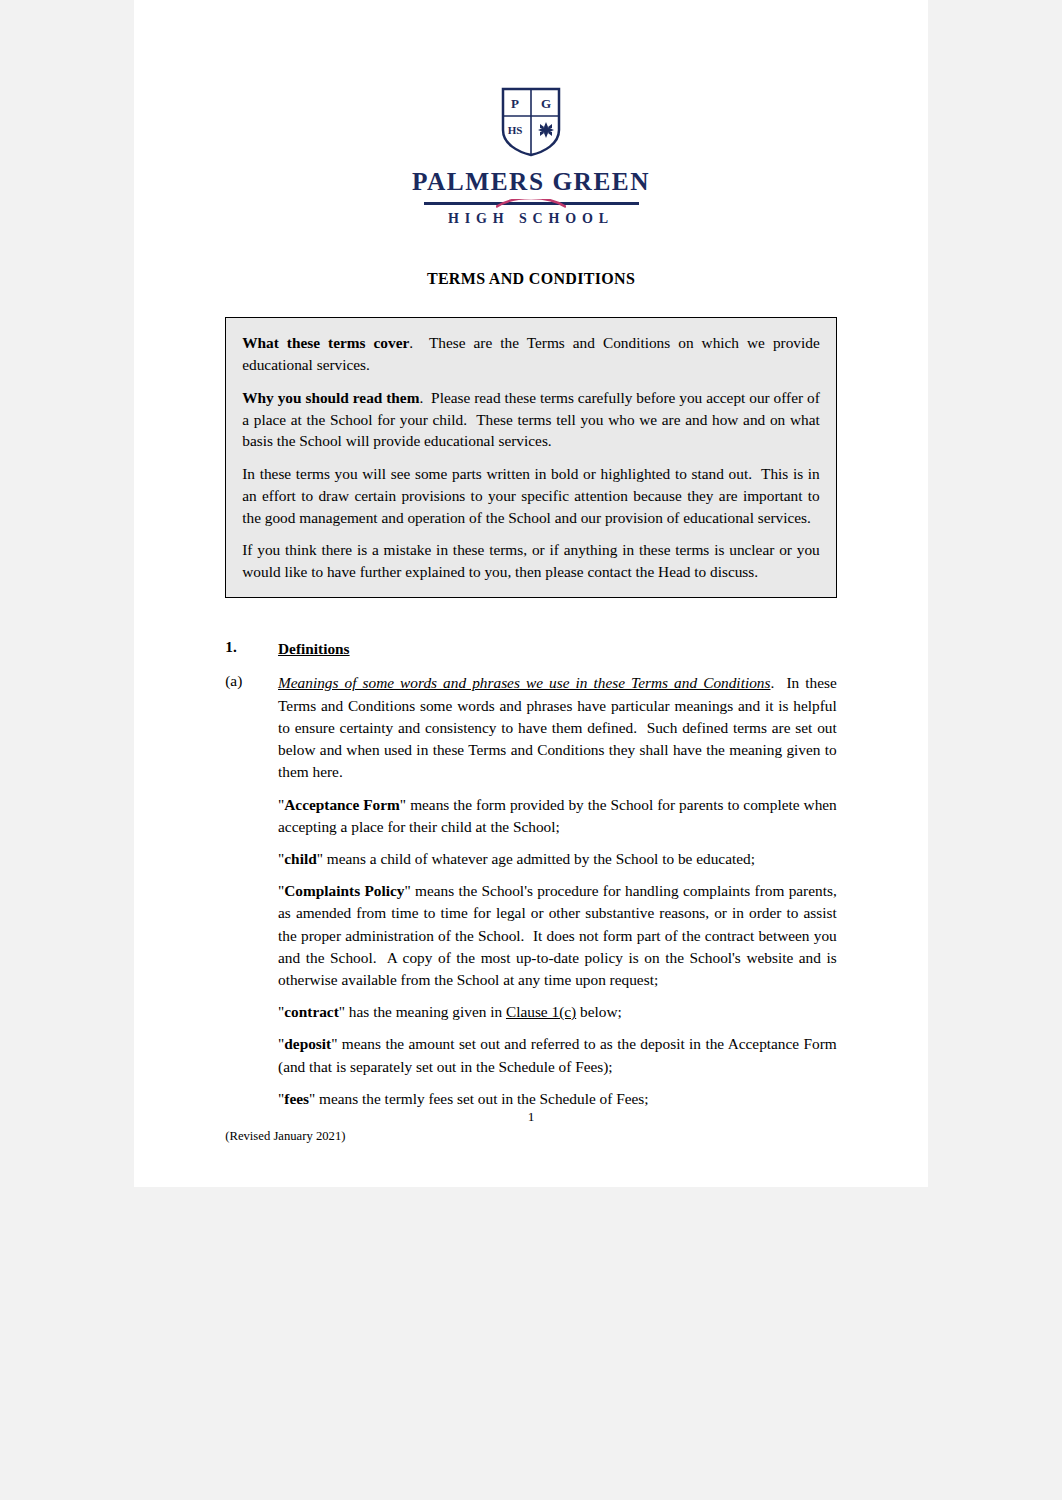P G HS
PALMERS GREEN
HIGH SCHOOL
TERMS AND CONDITIONS
What these terms cover. These are the Terms and Conditions on which we provide educational services.
Why you should read them. Please read these terms carefully before you accept our offer of a place at the School for your child. These terms tell you who we are and how and on what basis the School will provide educational services.
In these terms you will see some parts written in bold or highlighted to stand out. This is in an effort to draw certain provisions to your specific attention because they are important to the good management and operation of the School and our provision of educational services.
If you think there is a mistake in these terms, or if anything in these terms is unclear or you would like to have further explained to you, then please contact the Head to discuss.
1.
Definitions
(a)
Meanings of some words and phrases we use in these Terms and Conditions. In these Terms and Conditions some words and phrases have particular meanings and it is helpful to ensure certainty and consistency to have them defined. Such defined terms are set out below and when used in these Terms and Conditions they shall have the meaning given to them here.
"Acceptance Form" means the form provided by the School for parents to complete when accepting a place for their child at the School;
"child" means a child of whatever age admitted by the School to be educated;
"Complaints Policy" means the School's procedure for handling complaints from parents, as amended from time to time for legal or other substantive reasons, or in order to assist the proper administration of the School. It does not form part of the contract between you and the School. A copy of the most up-to-date policy is on the School's website and is otherwise available from the School at any time upon request;
"contract" has the meaning given in Clause 1(c) below;
"deposit" means the amount set out and referred to as the deposit in the Acceptance Form (and that is separately set out in the Schedule of Fees);
"fees" means the termly fees set out in the Schedule of Fees;
1
(Revised January 2021)